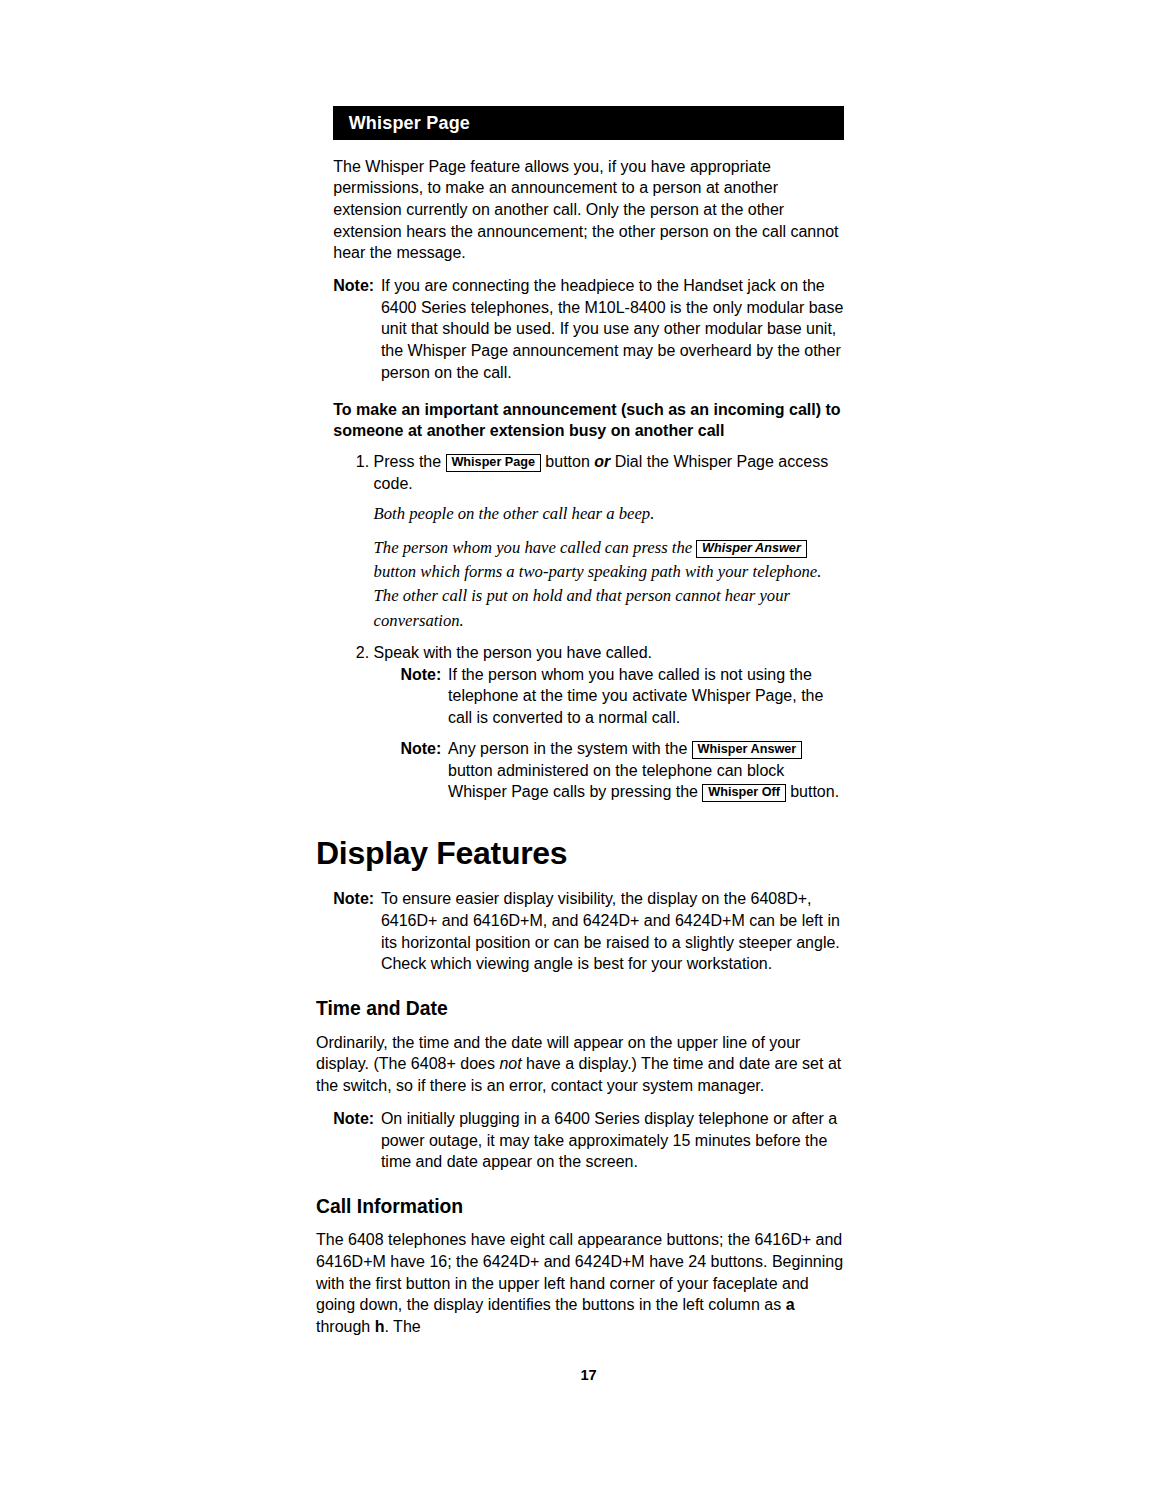Whisper Page
The Whisper Page feature allows you, if you have appropriate permissions, to make an announcement to a person at another extension currently on another call. Only the person at the other extension hears the announcement; the other person on the call cannot hear the message.
Note: If you are connecting the headpiece to the Handset jack on the 6400 Series telephones, the M10L-8400 is the only modular base unit that should be used. If you use any other modular base unit, the Whisper Page announcement may be overheard by the other person on the call.
To make an important announcement (such as an incoming call) to someone at another extension busy on another call
Press the Whisper Page button or Dial the Whisper Page access code.
Both people on the other call hear a beep.
The person whom you have called can press the Whisper Answer button which forms a two-party speaking path with your telephone. The other call is put on hold and that person cannot hear your conversation.
Speak with the person you have called.
Note: If the person whom you have called is not using the telephone at the time you activate Whisper Page, the call is converted to a normal call.
Note: Any person in the system with the Whisper Answer button administered on the telephone can block Whisper Page calls by pressing the Whisper Off button.
Display Features
Note: To ensure easier display visibility, the display on the 6408D+, 6416D+ and 6416D+M, and 6424D+ and 6424D+M can be left in its horizontal position or can be raised to a slightly steeper angle. Check which viewing angle is best for your workstation.
Time and Date
Ordinarily, the time and the date will appear on the upper line of your display. (The 6408+ does not have a display.) The time and date are set at the switch, so if there is an error, contact your system manager.
Note: On initially plugging in a 6400 Series display telephone or after a power outage, it may take approximately 15 minutes before the time and date appear on the screen.
Call Information
The 6408 telephones have eight call appearance buttons; the 6416D+ and 6416D+M have 16; the 6424D+ and 6424D+M have 24 buttons. Beginning with the first button in the upper left hand corner of your faceplate and going down, the display identifies the buttons in the left column as a through h. The
17